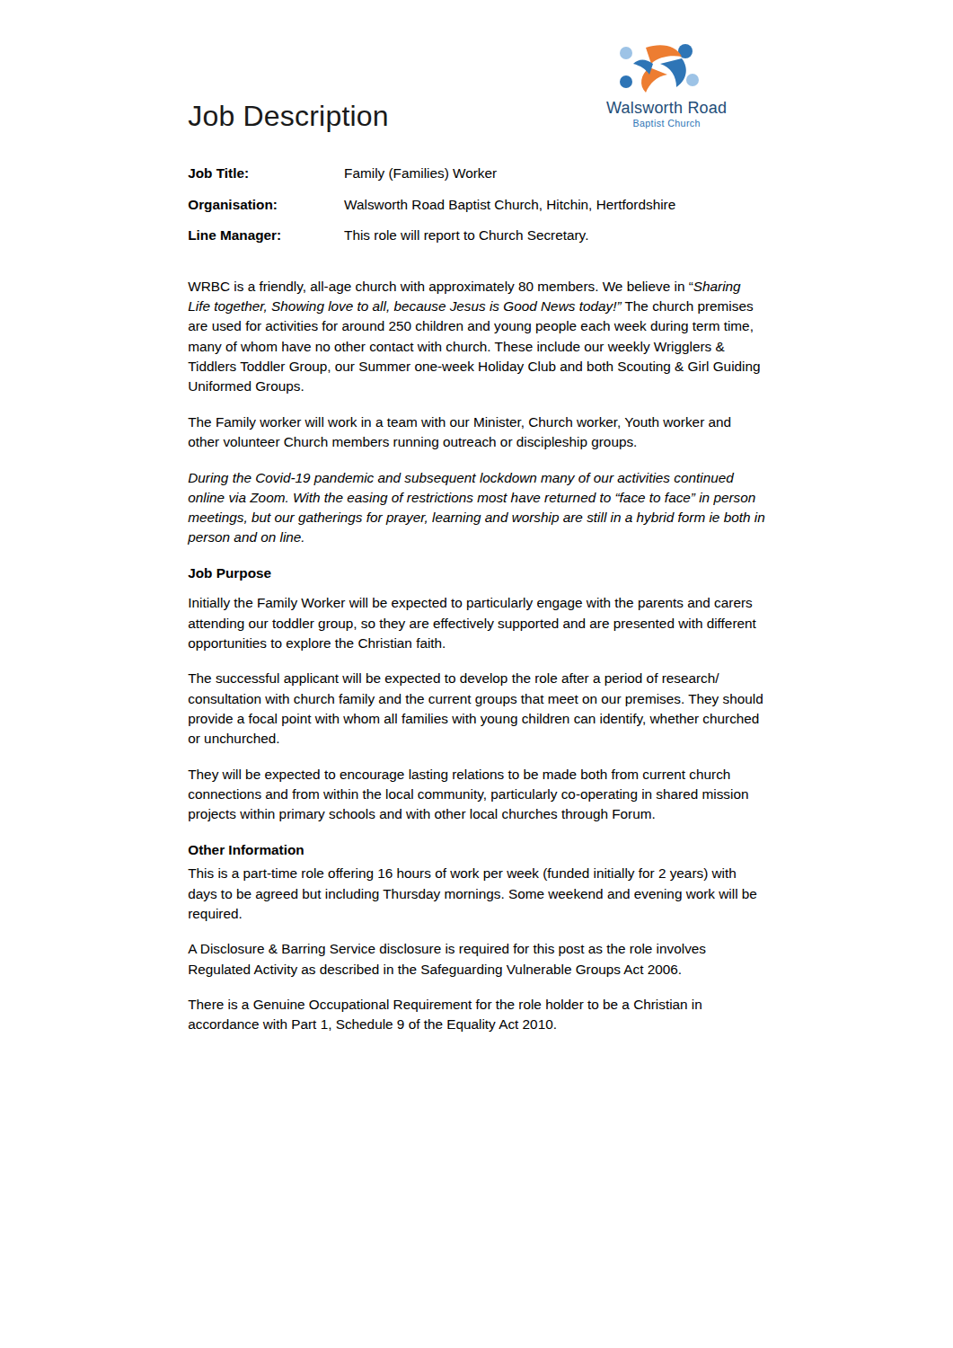Walsworth Road Baptist Church
Job Description
| Job Title: | Family (Families) Worker |
| Organisation: | Walsworth Road Baptist Church, Hitchin, Hertfordshire |
| Line Manager: | This role will report to Church Secretary. |
WRBC is a friendly, all-age church with approximately 80 members. We believe in “Sharing Life together, Showing love to all, because Jesus is Good News today!” The church premises are used for activities for around 250 children and young people each week during term time, many of whom have no other contact with church. These include our weekly Wrigglers & Tiddlers Toddler Group, our Summer one-week Holiday Club and both Scouting & Girl Guiding Uniformed Groups.
The Family worker will work in a team with our Minister, Church worker, Youth worker and other volunteer Church members running outreach or discipleship groups.
During the Covid-19 pandemic and subsequent lockdown many of our activities continued online via Zoom. With the easing of restrictions most have returned to “face to face” in person meetings, but our gatherings for prayer, learning and worship are still in a hybrid form ie both in person and on line.
Job Purpose
Initially the Family Worker will be expected to particularly engage with the parents and carers attending our toddler group, so they are effectively supported and are presented with different opportunities to explore the Christian faith.
The successful applicant will be expected to develop the role after a period of research/ consultation with church family and the current groups that meet on our premises. They should provide a focal point with whom all families with young children can identify, whether churched or unchurched.
They will be expected to encourage lasting relations to be made both from current church connections and from within the local community, particularly co-operating in shared mission projects within primary schools and with other local churches through Forum.
Other Information
This is a part-time role offering 16 hours of work per week (funded initially for 2 years) with days to be agreed but including Thursday mornings. Some weekend and evening work will be required.
A Disclosure & Barring Service disclosure is required for this post as the role involves Regulated Activity as described in the Safeguarding Vulnerable Groups Act 2006.
There is a Genuine Occupational Requirement for the role holder to be a Christian in accordance with Part 1, Schedule 9 of the Equality Act 2010.